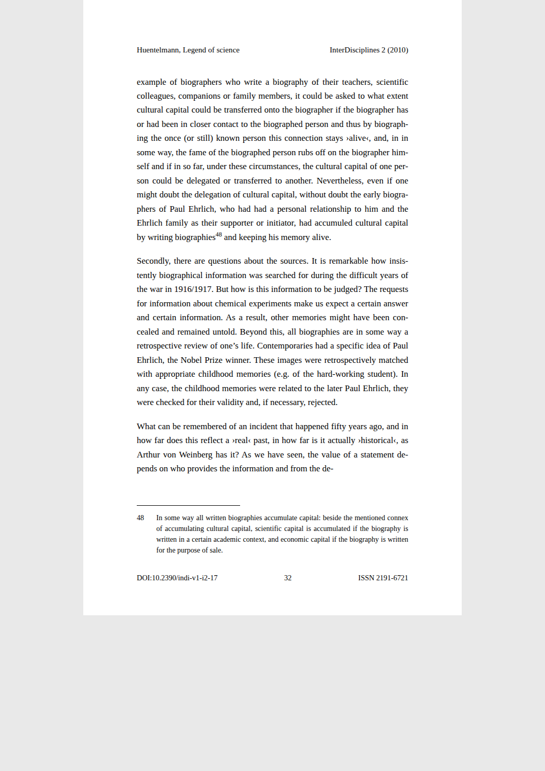Huentelmann, Legend of science InterDisciplines 2 (2010)
example of biographers who write a biography of their teachers, scientific colleagues, companions or family members, it could be asked to what extent cultural capital could be transferred onto the biographer if the biographer has or had been in closer contact to the biographed person and thus by biographing the once (or still) known person this connection stays ›alive‹, and, in in some way, the fame of the biographed person rubs off on the biographer himself and if in so far, under these circumstances, the cultural capital of one person could be delegated or transferred to another. Nevertheless, even if one might doubt the delegation of cultural capital, without doubt the early biographers of Paul Ehrlich, who had had a personal relationship to him and the Ehrlich family as their supporter or initiator, had accumuled cultural capital by writing biographies48 and keeping his memory alive.
Secondly, there are questions about the sources. It is remarkable how insistently biographical information was searched for during the difficult years of the war in 1916/1917. But how is this information to be judged? The requests for information about chemical experiments make us expect a certain answer and certain information. As a result, other memories might have been concealed and remained untold. Beyond this, all biographies are in some way a retrospective review of one’s life. Contemporaries had a specific idea of Paul Ehrlich, the Nobel Prize winner. These images were retrospectively matched with appropriate childhood memories (e.g. of the hard-working student). In any case, the childhood memories were related to the later Paul Ehrlich, they were checked for their validity and, if necessary, rejected.
What can be remembered of an incident that happened fifty years ago, and in how far does this reflect a ›real‹ past, in how far is it actually ›historical‹, as Arthur von Weinberg has it? As we have seen, the value of a statement depends on who provides the information and from the de-
48 In some way all written biographies accumulate capital: beside the mentioned connex of accumulating cultural capital, scientific capital is accumulated if the biography is written in a certain academic context, and economic capital if the biography is written for the purpose of sale.
DOI:10.2390/indi-v1-i2-17 32 ISSN 2191-6721